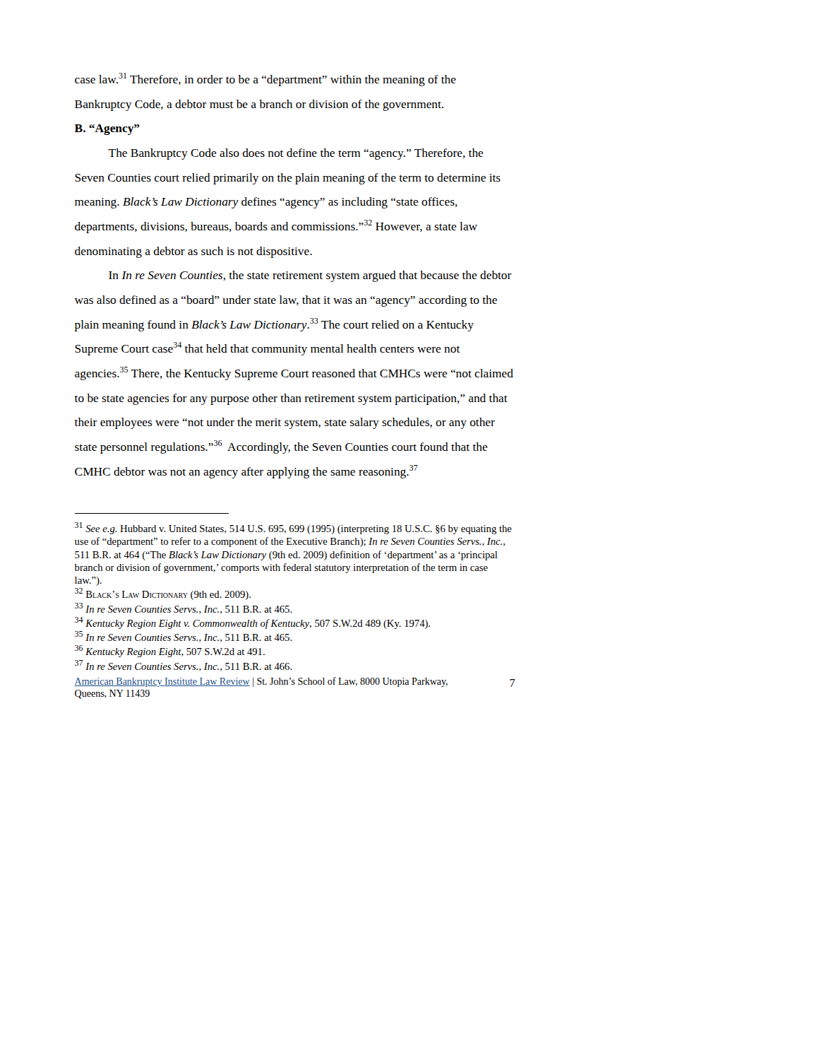case law.31 Therefore, in order to be a “department” within the meaning of the Bankruptcy Code, a debtor must be a branch or division of the government.
B. “Agency”
The Bankruptcy Code also does not define the term “agency.” Therefore, the Seven Counties court relied primarily on the plain meaning of the term to determine its meaning. Black’s Law Dictionary defines “agency” as including “state offices, departments, divisions, bureaus, boards and commissions.”32 However, a state law denominating a debtor as such is not dispositive.
In In re Seven Counties, the state retirement system argued that because the debtor was also defined as a “board” under state law, that it was an “agency” according to the plain meaning found in Black’s Law Dictionary.33 The court relied on a Kentucky Supreme Court case34 that held that community mental health centers were not agencies.35 There, the Kentucky Supreme Court reasoned that CMHCs were “not claimed to be state agencies for any purpose other than retirement system participation,” and that their employees were “not under the merit system, state salary schedules, or any other state personnel regulations.”36 Accordingly, the Seven Counties court found that the CMHC debtor was not an agency after applying the same reasoning.37
31 See e.g. Hubbard v. United States, 514 U.S. 695, 699 (1995) (interpreting 18 U.S.C. §6 by equating the use of “department” to refer to a component of the Executive Branch); In re Seven Counties Servs., Inc., 511 B.R. at 464 (“The Black’s Law Dictionary (9th ed. 2009) definition of ‘department’ as a ‘principal branch or division of government,’ comports with federal statutory interpretation of the term in case law.”).
32 Black’s Law Dictionary (9th ed. 2009).
33 In re Seven Counties Servs., Inc., 511 B.R. at 465.
34 Kentucky Region Eight v. Commonwealth of Kentucky, 507 S.W.2d 489 (Ky. 1974).
35 In re Seven Counties Servs., Inc., 511 B.R. at 465.
36 Kentucky Region Eight, 507 S.W.2d at 491.
37 In re Seven Counties Servs., Inc., 511 B.R. at 466.
American Bankruptcy Institute Law Review | St. John’s School of Law, 8000 Utopia Parkway, Queens, NY 11439
7